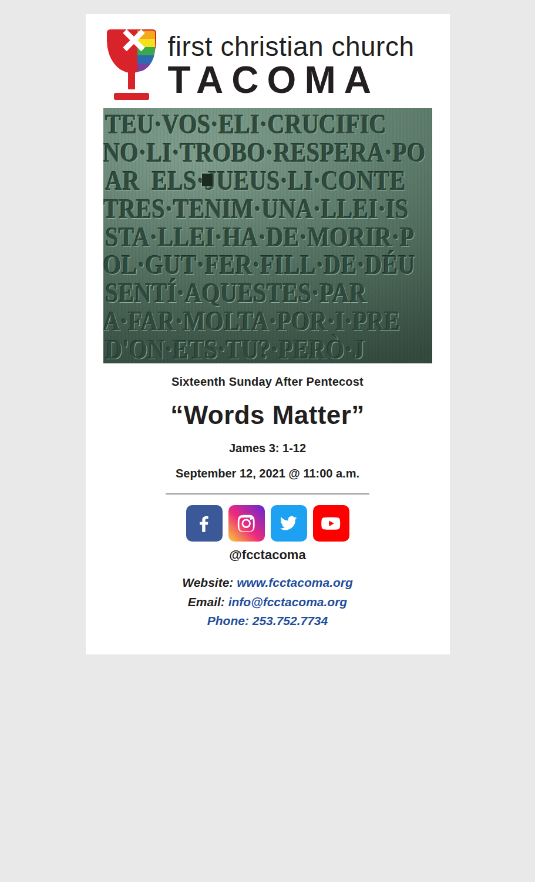first christian church
TACOMA
TEU·VOS·ELI·CRUCIFIC
NO·LI·TROBO·RESPERA·PO
AR ELS·JUEUS·LI·CONTE
TRES·TENIM·UNA·LLEI·IS
STA·LLEI·HA·DE·MORIR·P
OL·GUT·FER·FILL·DE·DÉU
SENTÍ·AQUESTES·PAR
A·FAR·MOLTA·POR·I·PRE
D'ON·ETS·TU?·PERÒ·J
Sixteenth Sunday After Pentecost
“Words Matter”
James 3: 1-12
September 12, 2021 @ 11:00 a.m.
@fcctacoma
Website: www.fcctacoma.org
Email: info@fcctacoma.org
Phone: 253.752.7734